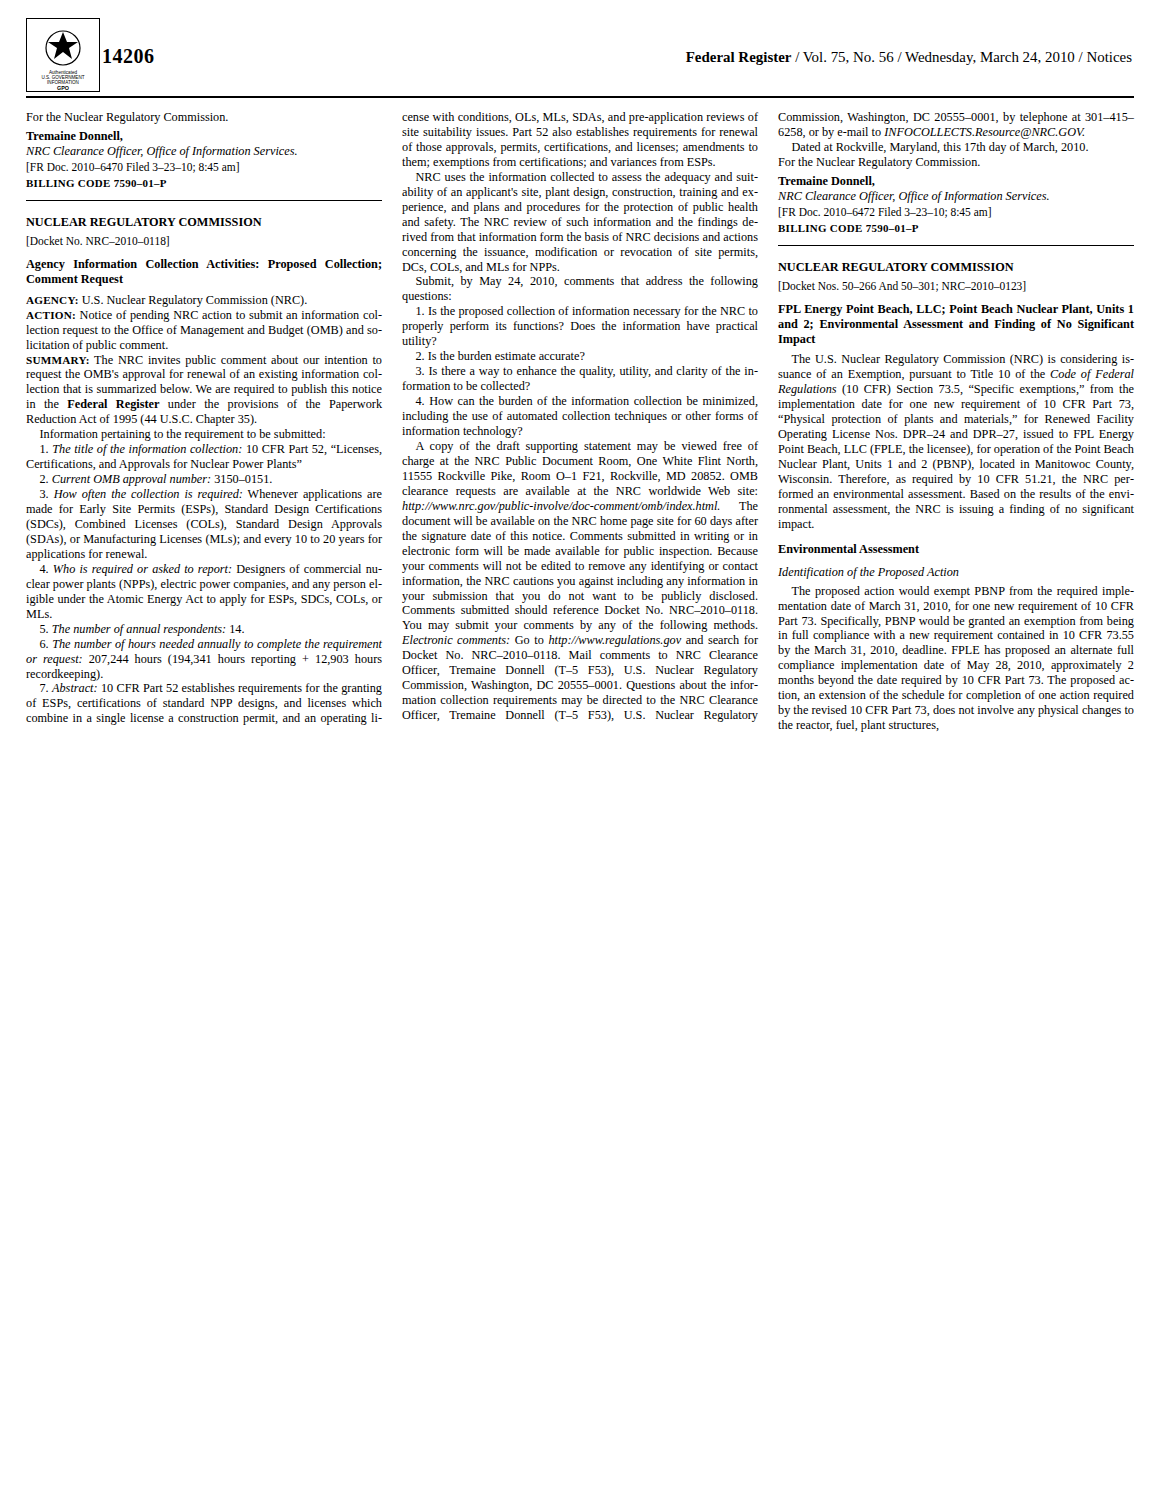Authenticated U.S. GOVERNMENT INFORMATION GPO
14206
Federal Register / Vol. 75, No. 56 / Wednesday, March 24, 2010 / Notices
For the Nuclear Regulatory Commission.
Tremaine Donnell,
NRC Clearance Officer, Office of Information Services.
[FR Doc. 2010–6470 Filed 3–23–10; 8:45 am]
BILLING CODE 7590–01–P
NUCLEAR REGULATORY COMMISSION
[Docket No. NRC–2010–0118]
Agency Information Collection Activities: Proposed Collection; Comment Request
AGENCY: U.S. Nuclear Regulatory Commission (NRC).
ACTION: Notice of pending NRC action to submit an information collection request to the Office of Management and Budget (OMB) and solicitation of public comment.
SUMMARY: The NRC invites public comment about our intention to request the OMB's approval for renewal of an existing information collection that is summarized below. We are required to publish this notice in the Federal Register under the provisions of the Paperwork Reduction Act of 1995 (44 U.S.C. Chapter 35).
Information pertaining to the requirement to be submitted:
1. The title of the information collection: 10 CFR Part 52, “Licenses, Certifications, and Approvals for Nuclear Power Plants”
2. Current OMB approval number: 3150–0151.
3. How often the collection is required: Whenever applications are made for Early Site Permits (ESPs), Standard Design Certifications (SDCs), Combined Licenses (COLs), Standard Design Approvals (SDAs), or Manufacturing Licenses (MLs); and every 10 to 20 years for applications for renewal.
4. Who is required or asked to report: Designers of commercial nuclear power plants (NPPs), electric power companies, and any person eligible under the Atomic Energy Act to apply for ESPs, SDCs, COLs, or MLs.
5. The number of annual respondents: 14.
6. The number of hours needed annually to complete the requirement or request: 207,244 hours (194,341 hours reporting + 12,903 hours recordkeeping).
7. Abstract: 10 CFR Part 52 establishes requirements for the granting of ESPs, certifications of standard NPP designs, and licenses which combine in a single license a construction permit, and an operating license with conditions, OLs, MLs, SDAs, and pre-application reviews of site suitability issues. Part 52 also establishes requirements for renewal of those approvals, permits, certifications, and licenses; amendments to them; exemptions from certifications; and variances from ESPs.
NRC uses the information collected to assess the adequacy and suitability of an applicant's site, plant design, construction, training and experience, and plans and procedures for the protection of public health and safety. The NRC review of such information and the findings derived from that information form the basis of NRC decisions and actions concerning the issuance, modification or revocation of site permits, DCs, COLs, and MLs for NPPs.
Submit, by May 24, 2010, comments that address the following questions:
1. Is the proposed collection of information necessary for the NRC to properly perform its functions? Does the information have practical utility?
2. Is the burden estimate accurate?
3. Is there a way to enhance the quality, utility, and clarity of the information to be collected?
4. How can the burden of the information collection be minimized, including the use of automated collection techniques or other forms of information technology?
A copy of the draft supporting statement may be viewed free of charge at the NRC Public Document Room, One White Flint North, 11555 Rockville Pike, Room O–1 F21, Rockville, MD 20852. OMB clearance requests are available at the NRC worldwide Web site: http://www.nrc.gov/public-involve/doc-comment/omb/index.html. The document will be available on the NRC home page site for 60 days after the signature date of this notice. Comments submitted in writing or in electronic form will be made available for public inspection. Because your comments will not be edited to remove any identifying or contact information, the NRC cautions you against including any information in your submission that you do not want to be publicly disclosed. Comments submitted should reference Docket No. NRC–2010–0118. You may submit your comments by any of the following methods. Electronic comments: Go to http://www.regulations.gov and search for Docket No. NRC–2010–0118. Mail comments to NRC Clearance Officer, Tremaine Donnell (T–5 F53), U.S. Nuclear Regulatory Commission, Washington, DC 20555–0001. Questions about the information collection requirements may be directed to the NRC Clearance Officer, Tremaine Donnell (T–5 F53), U.S. Nuclear Regulatory Commission, Washington, DC 20555–0001, by telephone at 301–415–6258, or by e-mail to INFOCOLLECTS.Resource@NRC.GOV.
Dated at Rockville, Maryland, this 17th day of March, 2010.
For the Nuclear Regulatory Commission.
Tremaine Donnell,
NRC Clearance Officer, Office of Information Services.
[FR Doc. 2010–6472 Filed 3–23–10; 8:45 am]
BILLING CODE 7590–01–P
NUCLEAR REGULATORY COMMISSION
[Docket Nos. 50–266 And 50–301; NRC–2010–0123]
FPL Energy Point Beach, LLC; Point Beach Nuclear Plant, Units 1 and 2; Environmental Assessment and Finding of No Significant Impact
The U.S. Nuclear Regulatory Commission (NRC) is considering issuance of an Exemption, pursuant to Title 10 of the Code of Federal Regulations (10 CFR) Section 73.5, “Specific exemptions,” from the implementation date for one new requirement of 10 CFR Part 73, “Physical protection of plants and materials,” for Renewed Facility Operating License Nos. DPR–24 and DPR–27, issued to FPL Energy Point Beach, LLC (FPLE, the licensee), for operation of the Point Beach Nuclear Plant, Units 1 and 2 (PBNP), located in Manitowoc County, Wisconsin. Therefore, as required by 10 CFR 51.21, the NRC performed an environmental assessment. Based on the results of the environmental assessment, the NRC is issuing a finding of no significant impact.
Environmental Assessment
Identification of the Proposed Action
The proposed action would exempt PBNP from the required implementation date of March 31, 2010, for one new requirement of 10 CFR Part 73. Specifically, PBNP would be granted an exemption from being in full compliance with a new requirement contained in 10 CFR 73.55 by the March 31, 2010, deadline. FPLE has proposed an alternate full compliance implementation date of May 28, 2010, approximately 2 months beyond the date required by 10 CFR Part 73. The proposed action, an extension of the schedule for completion of one action required by the revised 10 CFR Part 73, does not involve any physical changes to the reactor, fuel, plant structures,